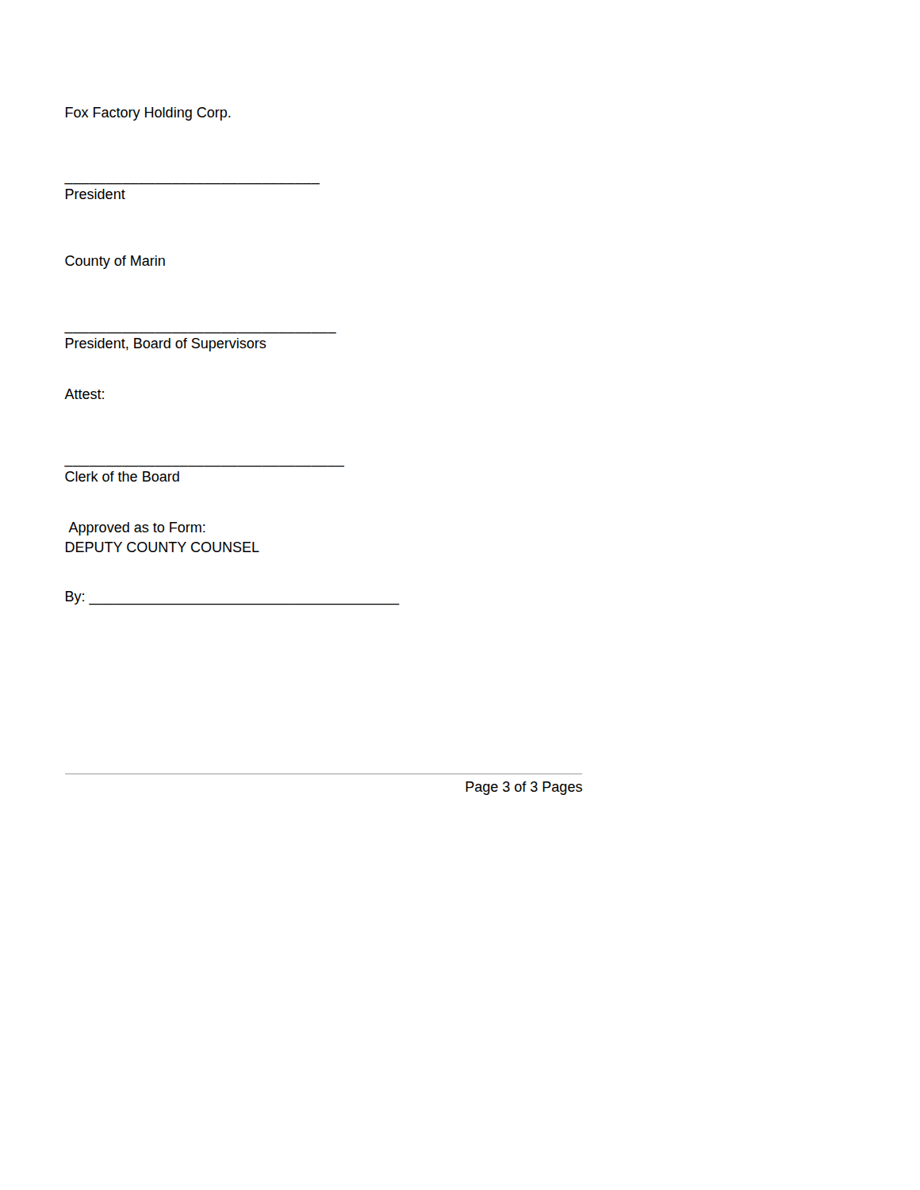Fox Factory Holding Corp.
_______________________________
President
County of Marin
_________________________________
President, Board of Supervisors
Attest:
__________________________________
Clerk of the Board
Approved as to Form:
DEPUTY COUNTY COUNSEL
By: _______________________________________
Page 3 of 3 Pages